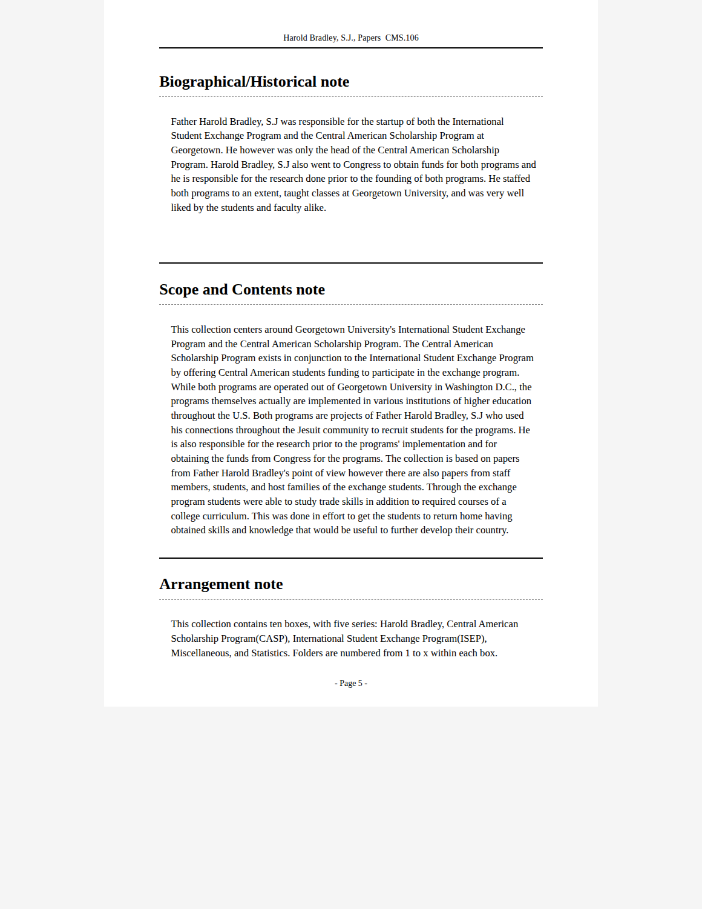Harold Bradley, S.J., Papers CMS.106
Biographical/Historical note
Father Harold Bradley, S.J was responsible for the startup of both the International Student Exchange Program and the Central American Scholarship Program at Georgetown. He however was only the head of the Central American Scholarship Program. Harold Bradley, S.J also went to Congress to obtain funds for both programs and he is responsible for the research done prior to the founding of both programs. He staffed both programs to an extent, taught classes at Georgetown University, and was very well liked by the students and faculty alike.
Scope and Contents note
This collection centers around Georgetown University's International Student Exchange Program and the Central American Scholarship Program. The Central American Scholarship Program exists in conjunction to the International Student Exchange Program by offering Central American students funding to participate in the exchange program. While both programs are operated out of Georgetown University in Washington D.C., the programs themselves actually are implemented in various institutions of higher education throughout the U.S. Both programs are projects of Father Harold Bradley, S.J who used his connections throughout the Jesuit community to recruit students for the programs. He is also responsible for the research prior to the programs' implementation and for obtaining the funds from Congress for the programs. The collection is based on papers from Father Harold Bradley's point of view however there are also papers from staff members, students, and host families of the exchange students. Through the exchange program students were able to study trade skills in addition to required courses of a college curriculum. This was done in effort to get the students to return home having obtained skills and knowledge that would be useful to further develop their country.
Arrangement note
This collection contains ten boxes, with five series: Harold Bradley, Central American Scholarship Program(CASP), International Student Exchange Program(ISEP), Miscellaneous, and Statistics. Folders are numbered from 1 to x within each box.
- Page 5 -